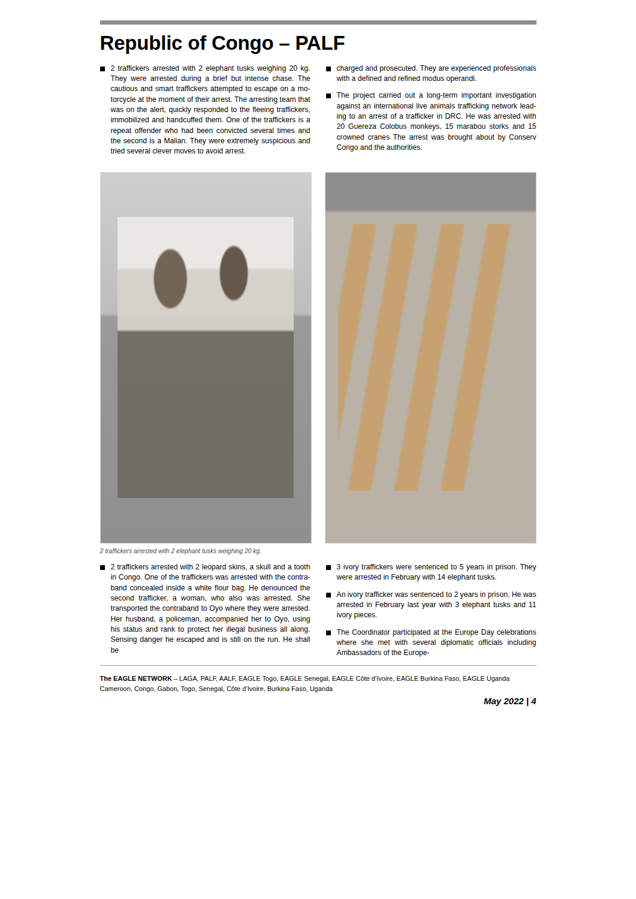Republic of Congo – PALF
2 traffickers arrested with 2 elephant tusks weighing 20 kg. They were arrested during a brief but intense chase. The cautious and smart traffickers attempted to escape on a motorcycle at the moment of their arrest. The arresting team that was on the alert, quickly responded to the fleeing traffickers, immobilized and handcuffed them. One of the traffickers is a repeat offender who had been convicted several times and the second is a Malian. They were extremely suspicious and tried several clever moves to avoid arrest.
charged and prosecuted. They are experienced professionals with a defined and refined modus operandi.
The project carried out a long-term important investigation against an international live animals trafficking network leading to an arrest of a trafficker in DRC. He was arrested with 20 Guereza Colobus monkeys, 15 marabou storks and 15 crowned cranes The arrest was brought about by Conserv Congo and the authorities.
2 traffickers arrested with 2 elephant tusks weighing 20 kg.
2 traffickers arrested with 2 leopard skins, a skull and a tooth in Congo. One of the traffickers was arrested with the contraband concealed inside a white flour bag. He denounced the second trafficker, a woman, who also was arrested. She transported the contraband to Oyo where they were arrested. Her husband, a policeman, accompanied her to Oyo, using his status and rank to protect her illegal business all along. Sensing danger he escaped and is still on the run. He shall be
3 ivory traffickers were sentenced to 5 years in prison. They were arrested in February with 14 elephant tusks.
An ivory trafficker was sentenced to 2 years in prison. He was arrested in February last year with 3 elephant tusks and 11 ivory pieces.
The Coordinator participated at the Europe Day celebrations where she met with several diplomatic officials including Ambassadors of the Europe-
The EAGLE NETWORK – LAGA, PALF, AALF, EAGLE Togo, EAGLE Senegal, EAGLE Côte d’Ivoire, EAGLE Burkina Faso, EAGLE Uganda
Cameroon, Congo, Gabon, Togo, Senegal, Côte d’Ivoire, Burkina Faso, Uganda
May 2022 | 4